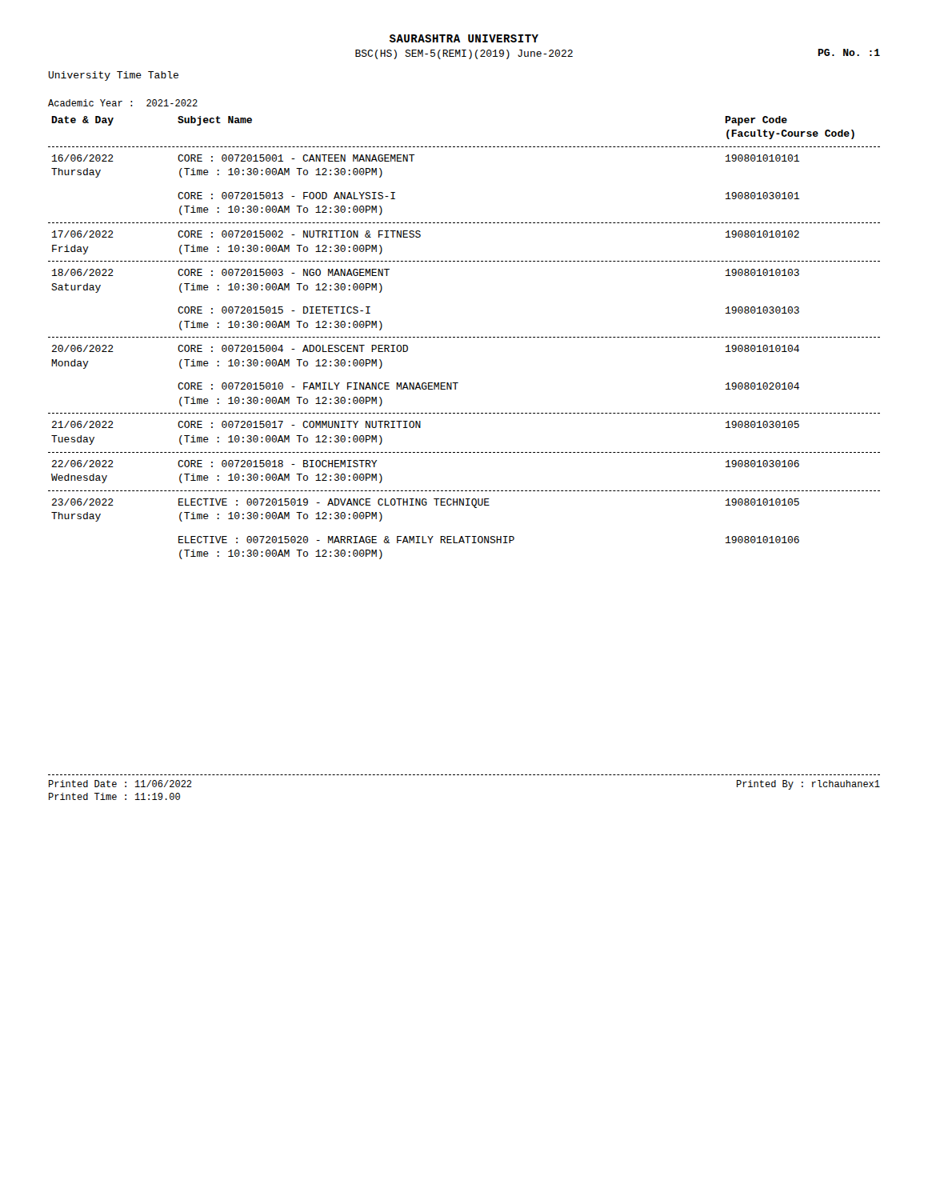SAURASHTRA UNIVERSITY
BSC(HS) SEM-5(REMI)(2019) June-2022
PG. No. :1
University Time Table
Academic Year : 2021-2022
| Date & Day | Subject Name | Paper Code (Faculty-Course Code) |
| --- | --- | --- |
| 16/06/2022 Thursday | CORE : 0072015001 - CANTEEN MANAGEMENT (Time : 10:30:00AM To 12:30:00PM) | 190801010101 |
| | CORE : 0072015013 - FOOD ANALYSIS-I (Time : 10:30:00AM To 12:30:00PM) | 190801030101 |
| 17/06/2022 Friday | CORE : 0072015002 - NUTRITION & FITNESS (Time : 10:30:00AM To 12:30:00PM) | 190801010102 |
| 18/06/2022 Saturday | CORE : 0072015003 - NGO MANAGEMENT (Time : 10:30:00AM To 12:30:00PM) | 190801010103 |
| | CORE : 0072015015 - DIETETICS-I (Time : 10:30:00AM To 12:30:00PM) | 190801030103 |
| 20/06/2022 Monday | CORE : 0072015004 - ADOLESCENT PERIOD (Time : 10:30:00AM To 12:30:00PM) | 190801010104 |
| | CORE : 0072015010 - FAMILY FINANCE MANAGEMENT (Time : 10:30:00AM To 12:30:00PM) | 190801020104 |
| 21/06/2022 Tuesday | CORE : 0072015017 - COMMUNITY NUTRITION (Time : 10:30:00AM To 12:30:00PM) | 190801030105 |
| 22/06/2022 Wednesday | CORE : 0072015018 - BIOCHEMISTRY (Time : 10:30:00AM To 12:30:00PM) | 190801030106 |
| 23/06/2022 Thursday | ELECTIVE : 0072015019 - ADVANCE CLOTHING TECHNIQUE (Time : 10:30:00AM To 12:30:00PM) | 190801010105 |
| | ELECTIVE : 0072015020 - MARRIAGE & FAMILY RELATIONSHIP (Time : 10:30:00AM To 12:30:00PM) | 190801010106 |
Printed Date : 11/06/2022
Printed Time : 11:19.00
Printed By : rlchauhanex1